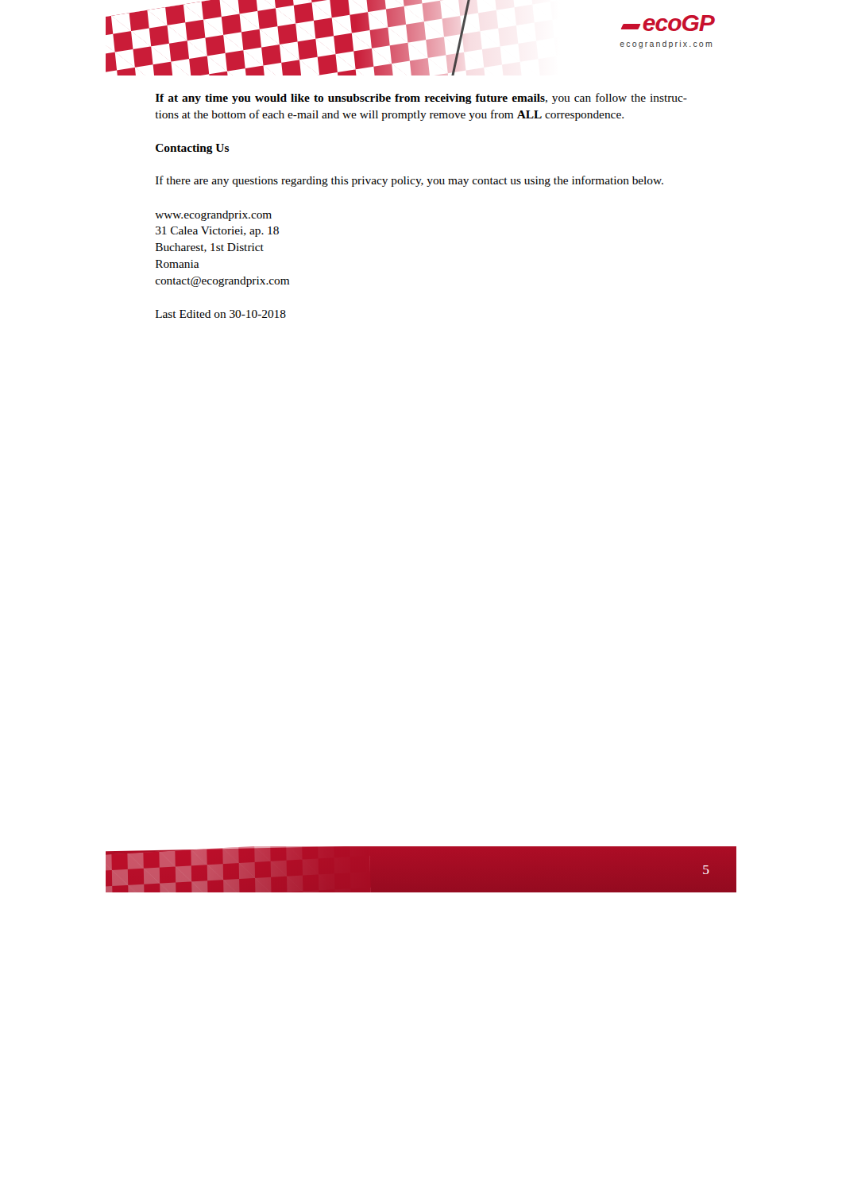ecoGP
ecograndprix.com
If at any time you would like to unsubscribe from receiving future emails, you can follow the instructions at the bottom of each e-mail and we will promptly remove you from ALL correspondence.
Contacting Us
If there are any questions regarding this privacy policy, you may contact us using the information below.
www.ecograndprix.com
31 Calea Victoriei, ap. 18
Bucharest, 1st District
Romania
contact@ecograndprix.com
Last Edited on 30-10-2018
5